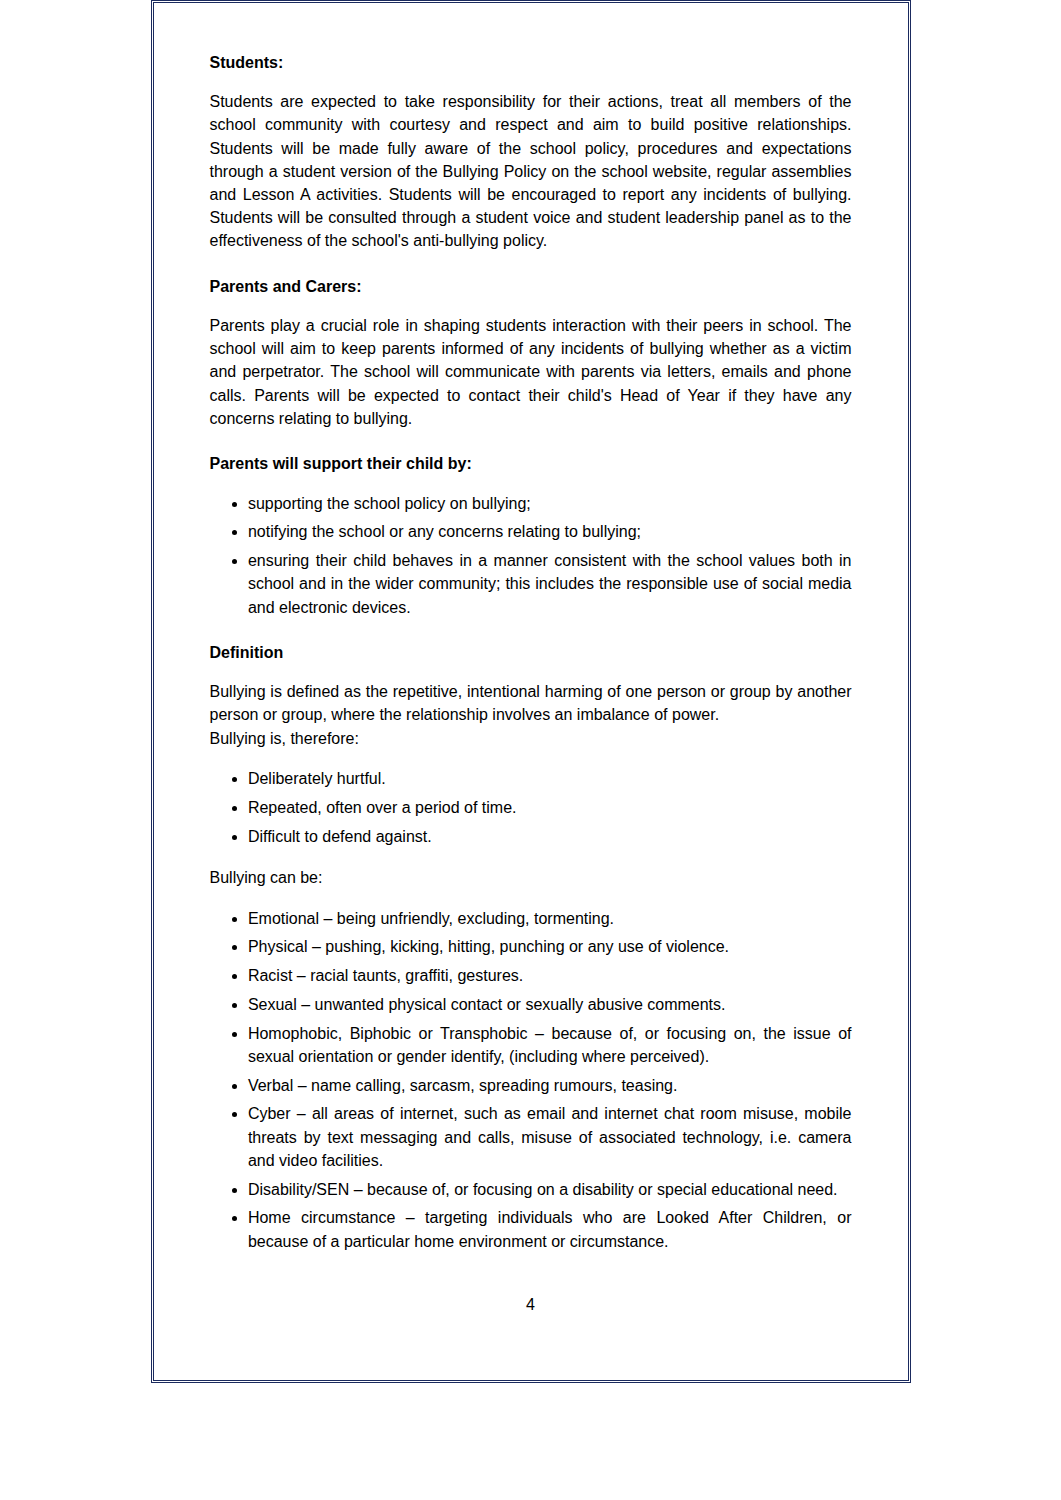Students:
Students are expected to take responsibility for their actions, treat all members of the school community with courtesy and respect and aim to build positive relationships. Students will be made fully aware of the school policy, procedures and expectations through a student version of the Bullying Policy on the school website, regular assemblies and Lesson A activities. Students will be encouraged to report any incidents of bullying. Students will be consulted through a student voice and student leadership panel as to the effectiveness of the school's anti-bullying policy.
Parents and Carers:
Parents play a crucial role in shaping students interaction with their peers in school. The school will aim to keep parents informed of any incidents of bullying whether as a victim and perpetrator. The school will communicate with parents via letters, emails and phone calls. Parents will be expected to contact their child's Head of Year if they have any concerns relating to bullying.
Parents will support their child by:
supporting the school policy on bullying;
notifying the school or any concerns relating to bullying;
ensuring their child behaves in a manner consistent with the school values both in school and in the wider community; this includes the responsible use of social media and electronic devices.
Definition
Bullying is defined as the repetitive, intentional harming of one person or group by another person or group, where the relationship involves an imbalance of power.
Bullying is, therefore:
Deliberately hurtful.
Repeated, often over a period of time.
Difficult to defend against.
Bullying can be:
Emotional – being unfriendly, excluding, tormenting.
Physical – pushing, kicking, hitting, punching or any use of violence.
Racist – racial taunts, graffiti, gestures.
Sexual – unwanted physical contact or sexually abusive comments.
Homophobic, Biphobic or Transphobic – because of, or focusing on, the issue of sexual orientation or gender identify, (including where perceived).
Verbal – name calling, sarcasm, spreading rumours, teasing.
Cyber – all areas of internet, such as email and internet chat room misuse, mobile threats by text messaging and calls, misuse of associated technology, i.e. camera and video facilities.
Disability/SEN – because of, or focusing on a disability or special educational need.
Home circumstance – targeting individuals who are Looked After Children, or because of a particular home environment or circumstance.
4